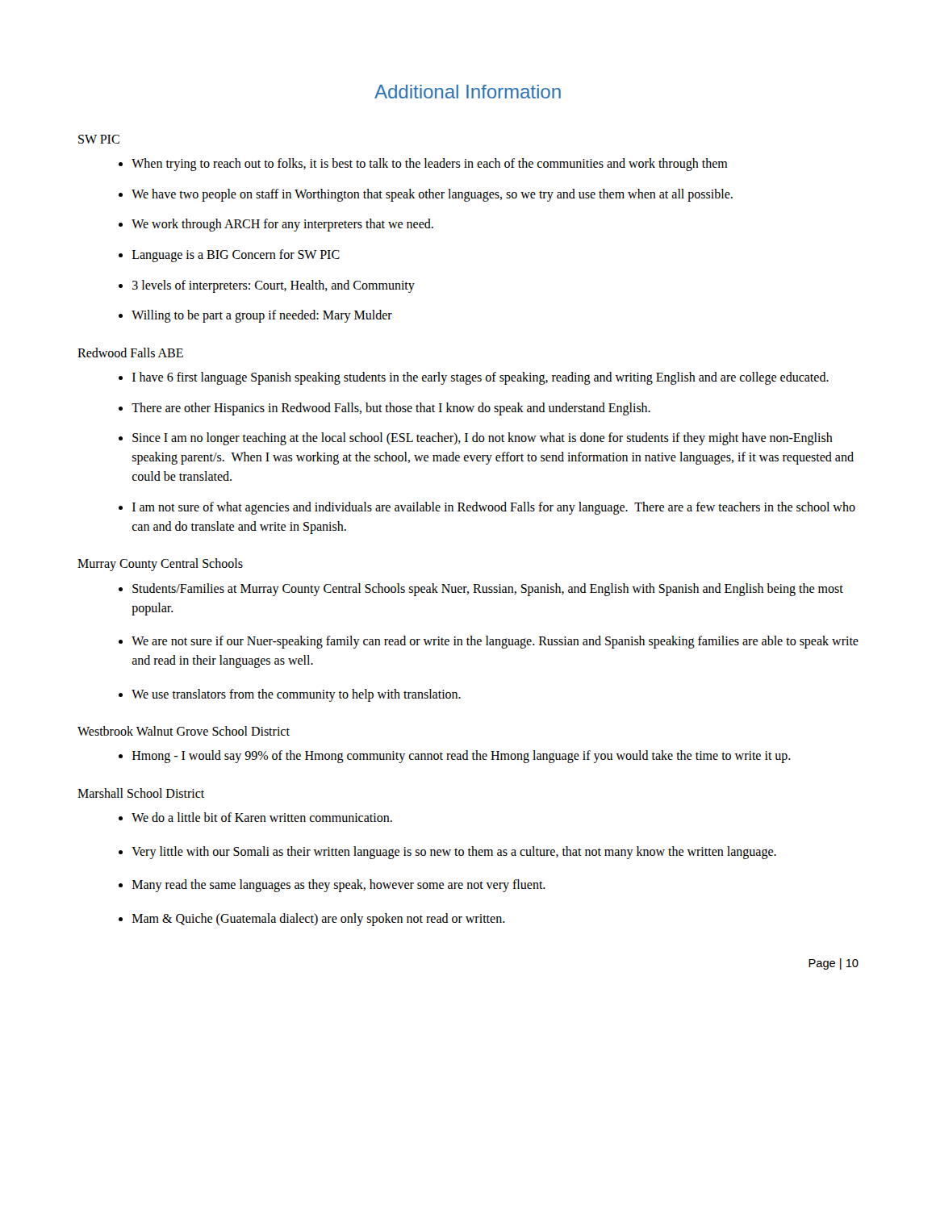Additional Information
SW PIC
When trying to reach out to folks, it is best to talk to the leaders in each of the communities and work through them
We have two people on staff in Worthington that speak other languages, so we try and use them when at all possible.
We work through ARCH for any interpreters that we need.
Language is a BIG Concern for SW PIC
3 levels of interpreters: Court, Health, and Community
Willing to be part a group if needed: Mary Mulder
Redwood Falls ABE
I have 6 first language Spanish speaking students in the early stages of speaking, reading and writing English and are college educated.
There are other Hispanics in Redwood Falls, but those that I know do speak and understand English.
Since I am no longer teaching at the local school (ESL teacher), I do not know what is done for students if they might have non-English speaking parent/s. When I was working at the school, we made every effort to send information in native languages, if it was requested and could be translated.
I am not sure of what agencies and individuals are available in Redwood Falls for any language. There are a few teachers in the school who can and do translate and write in Spanish.
Murray County Central Schools
Students/Families at Murray County Central Schools speak Nuer, Russian, Spanish, and English with Spanish and English being the most popular.
We are not sure if our Nuer-speaking family can read or write in the language. Russian and Spanish speaking families are able to speak write and read in their languages as well.
We use translators from the community to help with translation.
Westbrook Walnut Grove School District
Hmong - I would say 99% of the Hmong community cannot read the Hmong language if you would take the time to write it up.
Marshall School District
We do a little bit of Karen written communication.
Very little with our Somali as their written language is so new to them as a culture, that not many know the written language.
Many read the same languages as they speak, however some are not very fluent.
Mam & Quiche (Guatemala dialect) are only spoken not read or written.
Page | 10